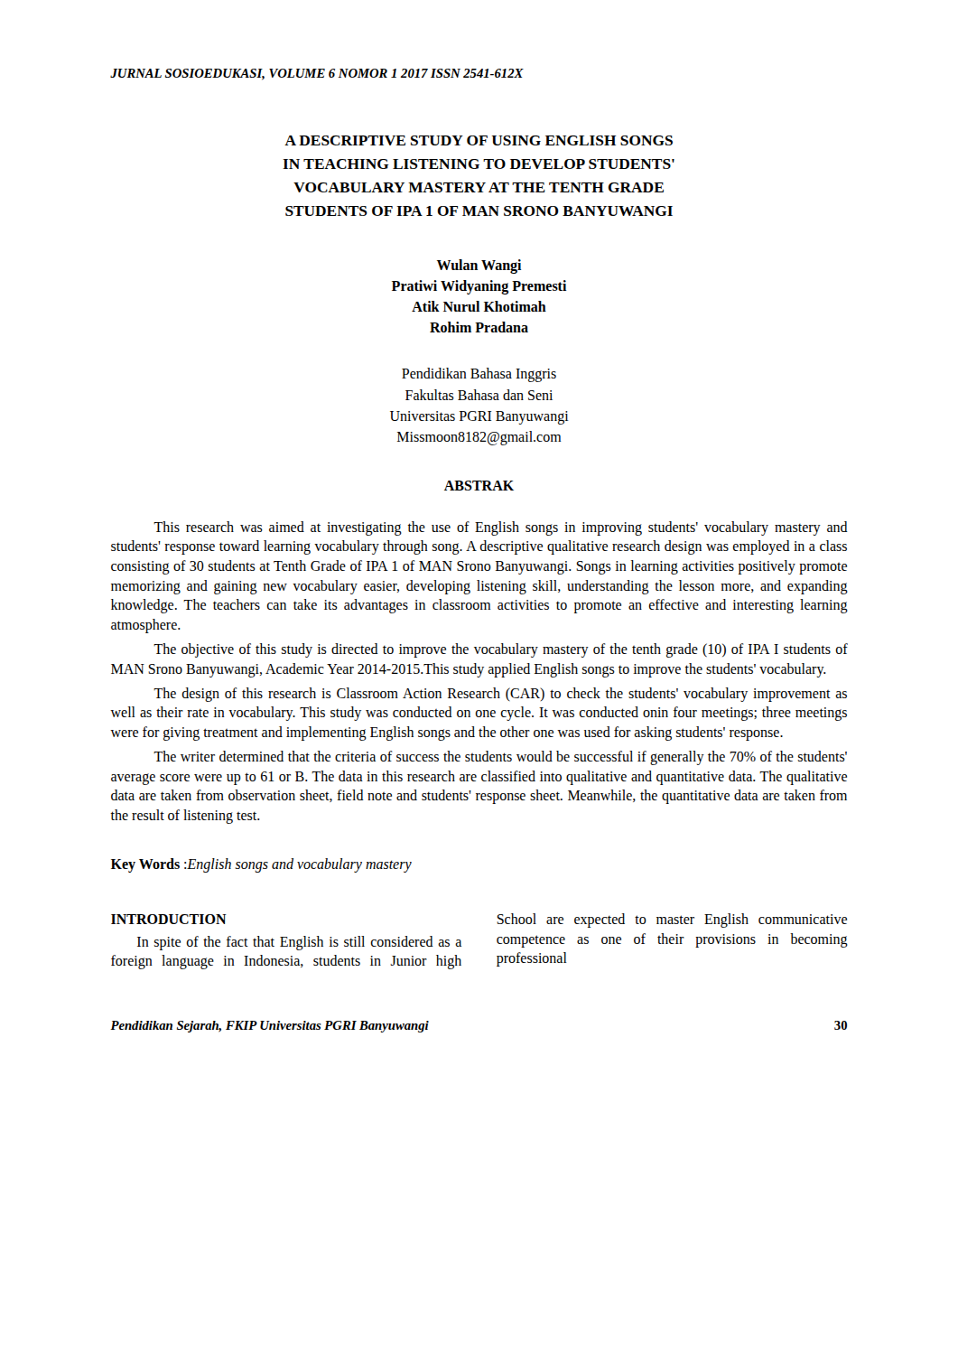JURNAL SOSIOEDUKASI, VOLUME 6 NOMOR 1 2017 ISSN 2541-612X
A Descriptive Study of Using English Songs
in Teaching Listening to Develop Students'
Vocabulary Mastery at the Tenth Grade
Students of IPA 1 of MAN Srono Banyuwangi
Wulan Wangi
Pratiwi Widyaning Premesti
Atik Nurul Khotimah
Rohim Pradana
Pendidikan Bahasa Inggris
Fakultas Bahasa dan Seni
Universitas PGRI Banyuwangi
Missmoon8182@gmail.com
ABSTRAK
This research was aimed at investigating the use of English songs in improving students' vocabulary mastery and students' response toward learning vocabulary through song. A descriptive qualitative research design was employed in a class consisting of 30 students at Tenth Grade of IPA 1 of MAN Srono Banyuwangi. Songs in learning activities positively promote memorizing and gaining new vocabulary easier, developing listening skill, understanding the lesson more, and expanding knowledge. The teachers can take its advantages in classroom activities to promote an effective and interesting learning atmosphere.
The objective of this study is directed to improve the vocabulary mastery of the tenth grade (10) of IPA I students of MAN Srono Banyuwangi, Academic Year 2014-2015.This study applied English songs to improve the students' vocabulary.
The design of this research is Classroom Action Research (CAR) to check the students' vocabulary improvement as well as their rate in vocabulary. This study was conducted on one cycle. It was conducted onin four meetings; three meetings were for giving treatment and implementing English songs and the other one was used for asking students' response.
The writer determined that the criteria of success the students would be successful if generally the 70% of the students' average score were up to 61 or B. The data in this research are classified into qualitative and quantitative data. The qualitative data are taken from observation sheet, field note and students' response sheet. Meanwhile, the quantitative data are taken from the result of listening test.
Key Words :English songs and vocabulary mastery
Introduction
In spite of the fact that English is still considered as a foreign language in Indonesia, students in Junior high School are expected to master English communicative competence as one of their provisions in becoming professional
Pendidikan Sejarah, FKIP Universitas PGRI Banyuwangi 30